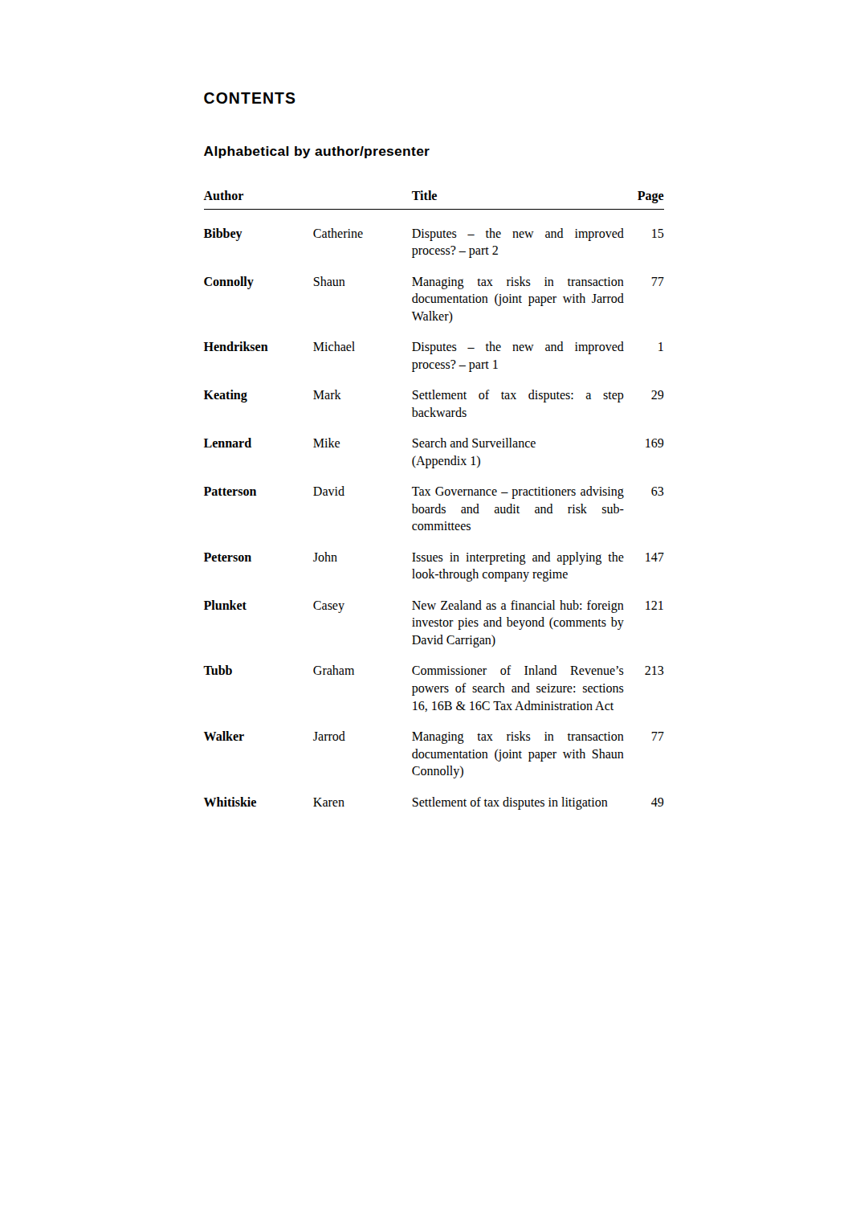CONTENTS
Alphabetical by author/presenter
| Author | Title | Page |
| --- | --- | --- |
| Bibbey | Catherine | Disputes – the new and improved process? – part 2 | 15 |
| Connolly | Shaun | Managing tax risks in transaction documentation (joint paper with Jarrod Walker) | 77 |
| Hendriksen | Michael | Disputes – the new and improved process? – part 1 | 1 |
| Keating | Mark | Settlement of tax disputes: a step backwards | 29 |
| Lennard | Mike | Search and Surveillance (Appendix 1) | 169 |
| Patterson | David | Tax Governance – practitioners advising boards and audit and risk sub-committees | 63 |
| Peterson | John | Issues in interpreting and applying the look-through company regime | 147 |
| Plunket | Casey | New Zealand as a financial hub: foreign investor pies and beyond (comments by David Carrigan) | 121 |
| Tubb | Graham | Commissioner of Inland Revenue’s powers of search and seizure: sections 16, 16B & 16C Tax Administration Act | 213 |
| Walker | Jarrod | Managing tax risks in transaction documentation (joint paper with Shaun Connolly) | 77 |
| Whitiskie | Karen | Settlement of tax disputes in litigation | 49 |